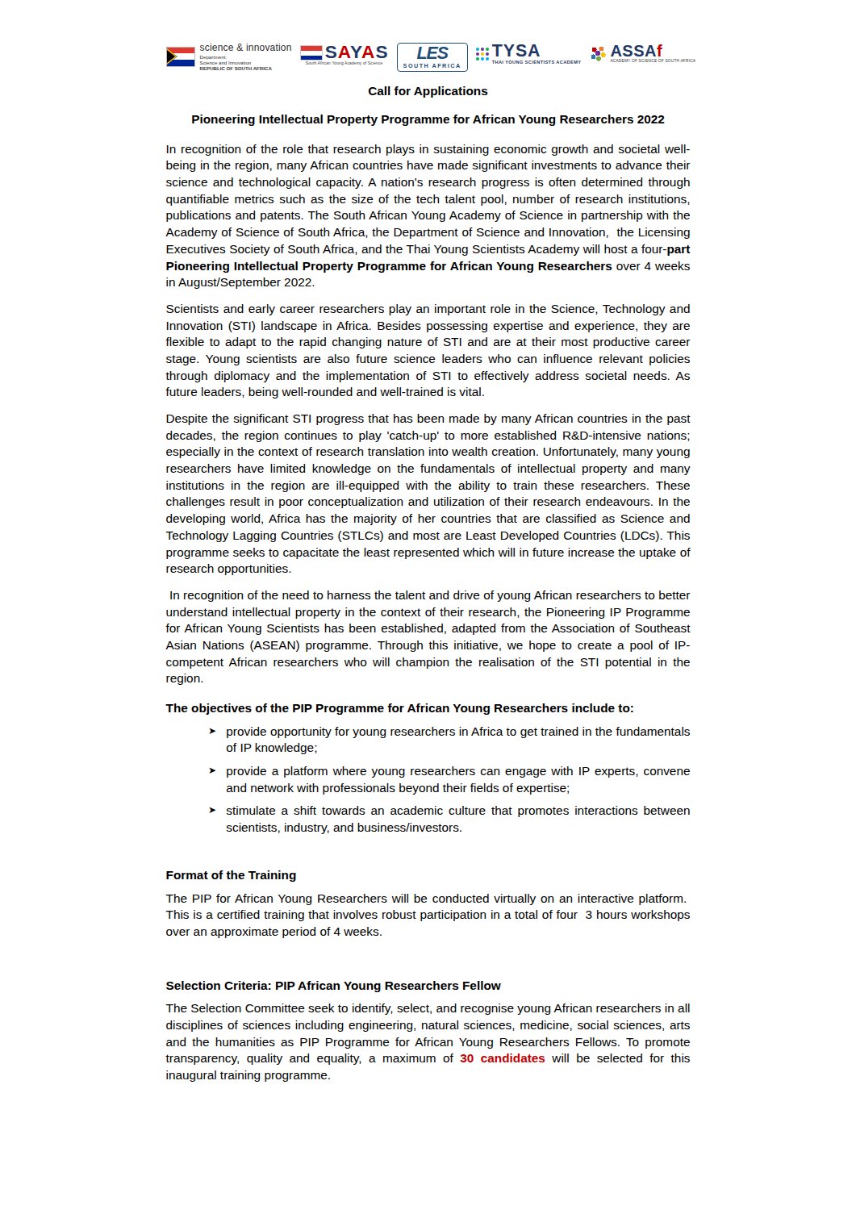science & innovation
Department:
Science and Innovation
REPUBLIC OF SOUTH AFRICA
SAYAS
South African Young Academy of Science
LES
SOUTH AFRICA
TYSA
THAI YOUNG SCIENTISTS ACADEMY
ASSAf
ACADEMY OF SCIENCE OF SOUTH AFRICA
Call for Applications
Pioneering Intellectual Property Programme for African Young Researchers 2022
In recognition of the role that research plays in sustaining economic growth and societal well-being in the region, many African countries have made significant investments to advance their science and technological capacity. A nation's research progress is often determined through quantifiable metrics such as the size of the tech talent pool, number of research institutions, publications and patents. The South African Young Academy of Science in partnership with the Academy of Science of South Africa, the Department of Science and Innovation, the Licensing Executives Society of South Africa, and the Thai Young Scientists Academy will host a four-part Pioneering Intellectual Property Programme for African Young Researchers over 4 weeks in August/September 2022.
Scientists and early career researchers play an important role in the Science, Technology and Innovation (STI) landscape in Africa. Besides possessing expertise and experience, they are flexible to adapt to the rapid changing nature of STI and are at their most productive career stage. Young scientists are also future science leaders who can influence relevant policies through diplomacy and the implementation of STI to effectively address societal needs. As future leaders, being well-rounded and well-trained is vital.
Despite the significant STI progress that has been made by many African countries in the past decades, the region continues to play 'catch-up' to more established R&D-intensive nations; especially in the context of research translation into wealth creation. Unfortunately, many young researchers have limited knowledge on the fundamentals of intellectual property and many institutions in the region are ill-equipped with the ability to train these researchers. These challenges result in poor conceptualization and utilization of their research endeavours. In the developing world, Africa has the majority of her countries that are classified as Science and Technology Lagging Countries (STLCs) and most are Least Developed Countries (LDCs). This programme seeks to capacitate the least represented which will in future increase the uptake of research opportunities.
In recognition of the need to harness the talent and drive of young African researchers to better understand intellectual property in the context of their research, the Pioneering IP Programme for African Young Scientists has been established, adapted from the Association of Southeast Asian Nations (ASEAN) programme. Through this initiative, we hope to create a pool of IP-competent African researchers who will champion the realisation of the STI potential in the region.
The objectives of the PIP Programme for African Young Researchers include to:
provide opportunity for young researchers in Africa to get trained in the fundamentals of IP knowledge;
provide a platform where young researchers can engage with IP experts, convene and network with professionals beyond their fields of expertise;
stimulate a shift towards an academic culture that promotes interactions between scientists, industry, and business/investors.
Format of the Training
The PIP for African Young Researchers will be conducted virtually on an interactive platform. This is a certified training that involves robust participation in a total of four 3 hours workshops over an approximate period of 4 weeks.
Selection Criteria: PIP African Young Researchers Fellow
The Selection Committee seek to identify, select, and recognise young African researchers in all disciplines of sciences including engineering, natural sciences, medicine, social sciences, arts and the humanities as PIP Programme for African Young Researchers Fellows. To promote transparency, quality and equality, a maximum of 30 candidates will be selected for this inaugural training programme.